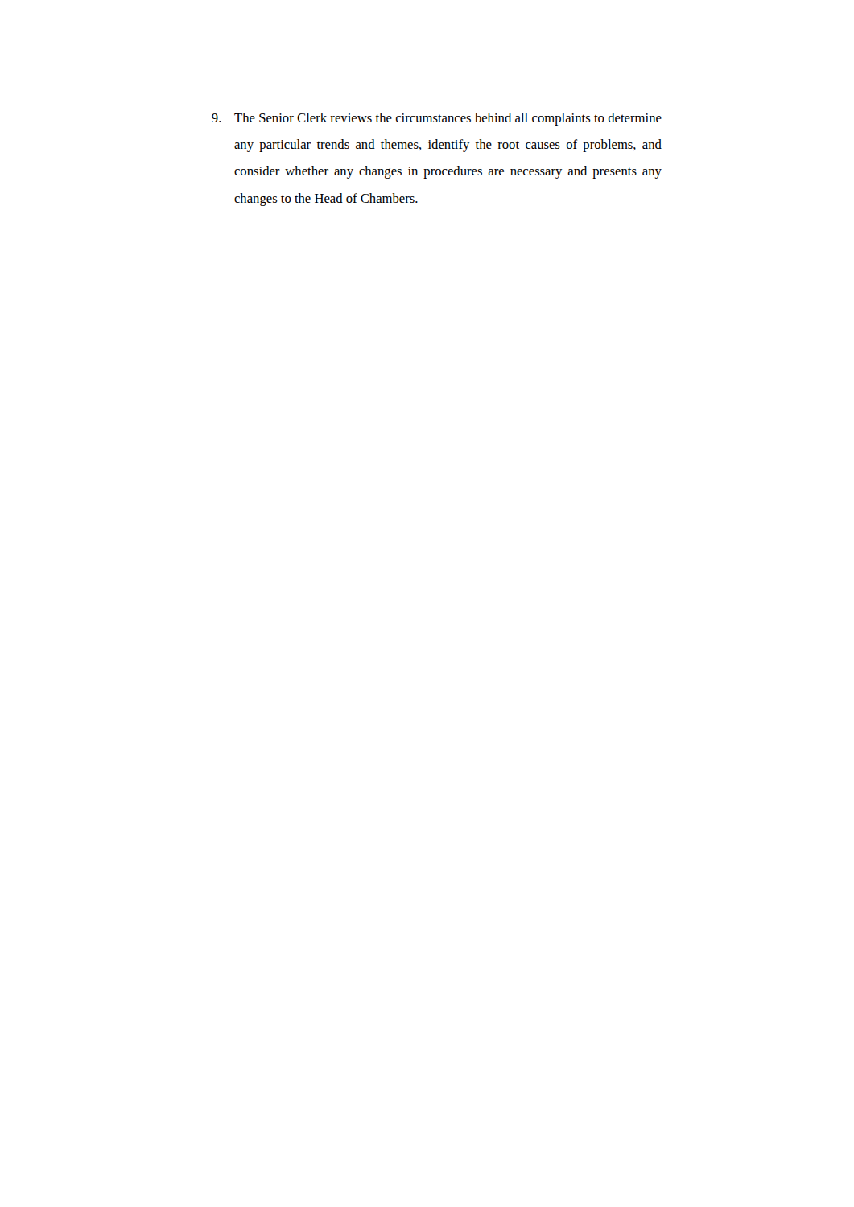The Senior Clerk reviews the circumstances behind all complaints to determine any particular trends and themes, identify the root causes of problems, and consider whether any changes in procedures are necessary and presents any changes to the Head of Chambers.